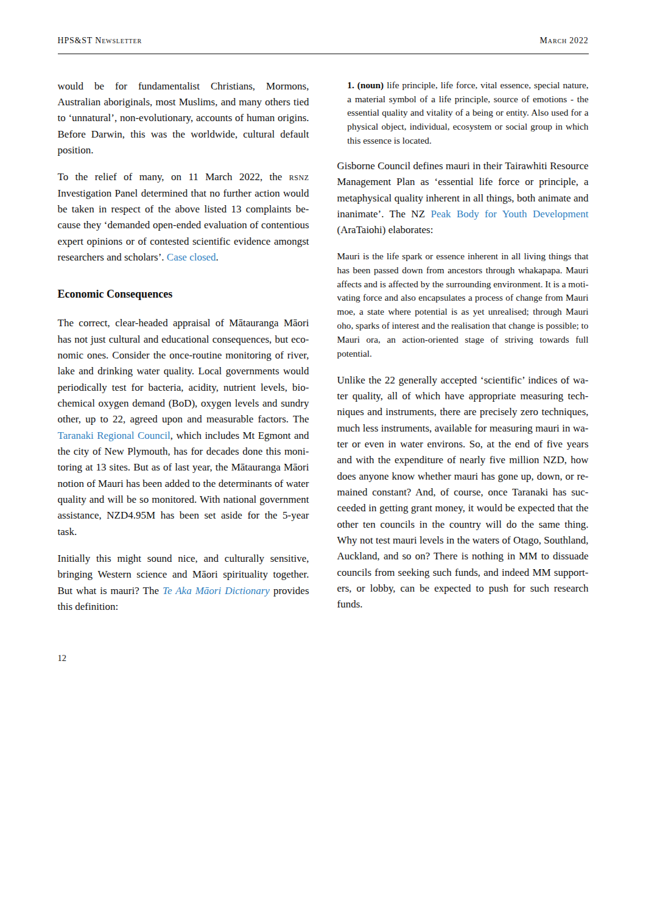HPS&ST Newsletter
March 2022
would be for fundamentalist Christians, Mormons, Australian aboriginals, most Muslims, and many others tied to ‘unnatural’, non-evolutionary, accounts of human origins. Before Darwin, this was the worldwide, cultural default position.
To the relief of many, on 11 March 2022, the rsnz Investigation Panel determined that no further action would be taken in respect of the above listed 13 complaints because they ‘demanded open-ended evaluation of contentious expert opinions or of contested scientific evidence amongst researchers and scholars’. Case closed.
Economic Consequences
The correct, clear-headed appraisal of Mātauranga Māori has not just cultural and educational consequences, but economic ones. Consider the once-routine monitoring of river, lake and drinking water quality. Local governments would periodically test for bacteria, acidity, nutrient levels, biochemical oxygen demand (BoD), oxygen levels and sundry other, up to 22, agreed upon and measurable factors. The Taranaki Regional Council, which includes Mt Egmont and the city of New Plymouth, has for decades done this monitoring at 13 sites. But as of last year, the Mātauranga Māori notion of Mauri has been added to the determinants of water quality and will be so monitored. With national government assistance, NZD4.95M has been set aside for the 5-year task.
Initially this might sound nice, and culturally sensitive, bringing Western science and Māori spirituality together. But what is mauri? The Te Aka Māori Dictionary provides this definition:
1. (noun) life principle, life force, vital essence, special nature, a material symbol of a life principle, source of emotions - the essential quality and vitality of a being or entity. Also used for a physical object, individual, ecosystem or social group in which this essence is located.
Gisborne Council defines mauri in their Tairawhiti Resource Management Plan as ‘essential life force or principle, a metaphysical quality inherent in all things, both animate and inanimate’. The NZ Peak Body for Youth Development (AraTaiohi) elaborates:
Mauri is the life spark or essence inherent in all living things that has been passed down from ancestors through whakapapa. Mauri affects and is affected by the surrounding environment. It is a motivating force and also encapsulates a process of change from Mauri moe, a state where potential is as yet unrealised; through Mauri oho, sparks of interest and the realisation that change is possible; to Mauri ora, an action-oriented stage of striving towards full potential.
Unlike the 22 generally accepted ‘scientific’ indices of water quality, all of which have appropriate measuring techniques and instruments, there are precisely zero techniques, much less instruments, available for measuring mauri in water or even in water environs. So, at the end of five years and with the expenditure of nearly five million NZD, how does anyone know whether mauri has gone up, down, or remained constant? And, of course, once Taranaki has succeeded in getting grant money, it would be expected that the other ten councils in the country will do the same thing. Why not test mauri levels in the waters of Otago, Southland, Auckland, and so on? There is nothing in MM to dissuade councils from seeking such funds, and indeed MM supporters, or lobby, can be expected to push for such research funds.
12